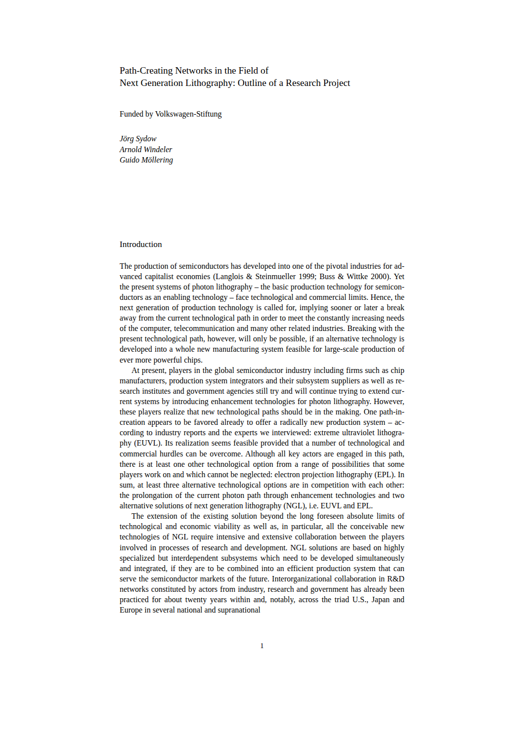Path-Creating Networks in the Field of
Next Generation Lithography: Outline of a Research Project
Funded by Volkswagen-Stiftung
Jörg Sydow
Arnold Windeler
Guido Möllering
Introduction
The production of semiconductors has developed into one of the pivotal industries for advanced capitalist economies (Langlois & Steinmueller 1999; Buss & Wittke 2000). Yet the present systems of photon lithography – the basic production technology for semiconductors as an enabling technology – face technological and commercial limits. Hence, the next generation of production technology is called for, implying sooner or later a break away from the current technological path in order to meet the constantly increasing needs of the computer, telecommunication and many other related industries. Breaking with the present technological path, however, will only be possible, if an alternative technology is developed into a whole new manufacturing system feasible for large-scale production of ever more powerful chips.
At present, players in the global semiconductor industry including firms such as chip manufacturers, production system integrators and their subsystem suppliers as well as research institutes and government agencies still try and will continue trying to extend current systems by introducing enhancement technologies for photon lithography. However, these players realize that new technological paths should be in the making. One path-in-creation appears to be favored already to offer a radically new production system – according to industry reports and the experts we interviewed: extreme ultraviolet lithography (EUVL). Its realization seems feasible provided that a number of technological and commercial hurdles can be overcome. Although all key actors are engaged in this path, there is at least one other technological option from a range of possibilities that some players work on and which cannot be neglected: electron projection lithography (EPL). In sum, at least three alternative technological options are in competition with each other: the prolongation of the current photon path through enhancement technologies and two alternative solutions of next generation lithography (NGL), i.e. EUVL and EPL.
The extension of the existing solution beyond the long foreseen absolute limits of technological and economic viability as well as, in particular, all the conceivable new technologies of NGL require intensive and extensive collaboration between the players involved in processes of research and development. NGL solutions are based on highly specialized but interdependent subsystems which need to be developed simultaneously and integrated, if they are to be combined into an efficient production system that can serve the semiconductor markets of the future. Interorganizational collaboration in R&D networks constituted by actors from industry, research and government has already been practiced for about twenty years within and, notably, across the triad U.S., Japan and Europe in several national and supranational
1